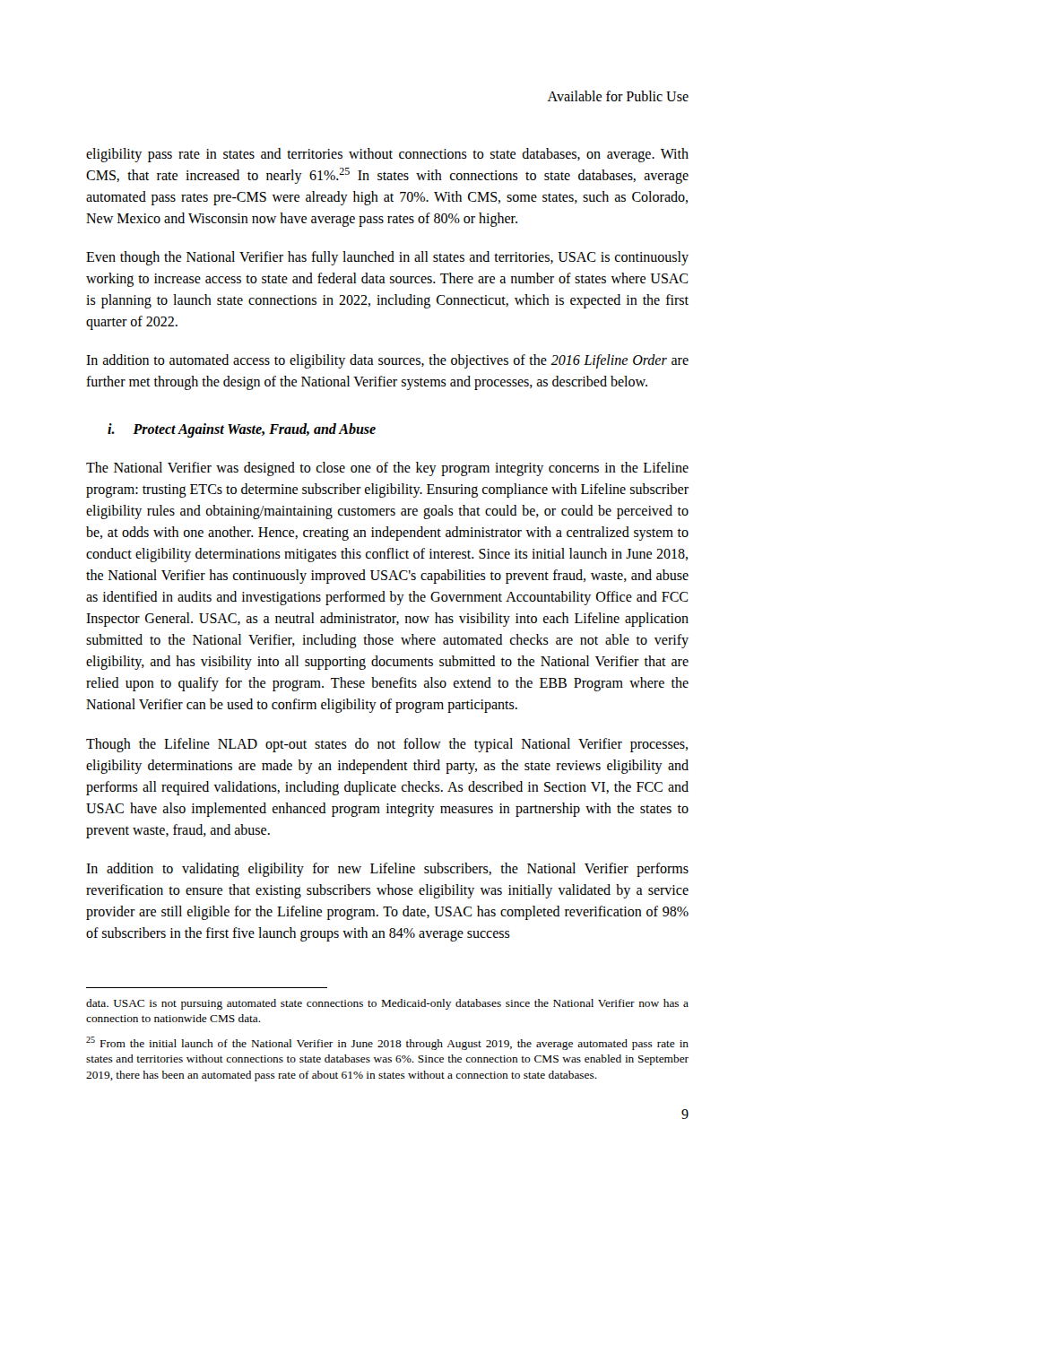Available for Public Use
eligibility pass rate in states and territories without connections to state databases, on average. With CMS, that rate increased to nearly 61%.25 In states with connections to state databases, average automated pass rates pre-CMS were already high at 70%. With CMS, some states, such as Colorado, New Mexico and Wisconsin now have average pass rates of 80% or higher.
Even though the National Verifier has fully launched in all states and territories, USAC is continuously working to increase access to state and federal data sources. There are a number of states where USAC is planning to launch state connections in 2022, including Connecticut, which is expected in the first quarter of 2022.
In addition to automated access to eligibility data sources, the objectives of the 2016 Lifeline Order are further met through the design of the National Verifier systems and processes, as described below.
i. Protect Against Waste, Fraud, and Abuse
The National Verifier was designed to close one of the key program integrity concerns in the Lifeline program: trusting ETCs to determine subscriber eligibility. Ensuring compliance with Lifeline subscriber eligibility rules and obtaining/maintaining customers are goals that could be, or could be perceived to be, at odds with one another. Hence, creating an independent administrator with a centralized system to conduct eligibility determinations mitigates this conflict of interest. Since its initial launch in June 2018, the National Verifier has continuously improved USAC's capabilities to prevent fraud, waste, and abuse as identified in audits and investigations performed by the Government Accountability Office and FCC Inspector General. USAC, as a neutral administrator, now has visibility into each Lifeline application submitted to the National Verifier, including those where automated checks are not able to verify eligibility, and has visibility into all supporting documents submitted to the National Verifier that are relied upon to qualify for the program. These benefits also extend to the EBB Program where the National Verifier can be used to confirm eligibility of program participants.
Though the Lifeline NLAD opt-out states do not follow the typical National Verifier processes, eligibility determinations are made by an independent third party, as the state reviews eligibility and performs all required validations, including duplicate checks. As described in Section VI, the FCC and USAC have also implemented enhanced program integrity measures in partnership with the states to prevent waste, fraud, and abuse.
In addition to validating eligibility for new Lifeline subscribers, the National Verifier performs reverification to ensure that existing subscribers whose eligibility was initially validated by a service provider are still eligible for the Lifeline program. To date, USAC has completed reverification of 98% of subscribers in the first five launch groups with an 84% average success
data. USAC is not pursuing automated state connections to Medicaid-only databases since the National Verifier now has a connection to nationwide CMS data.
25 From the initial launch of the National Verifier in June 2018 through August 2019, the average automated pass rate in states and territories without connections to state databases was 6%. Since the connection to CMS was enabled in September 2019, there has been an automated pass rate of about 61% in states without a connection to state databases.
9